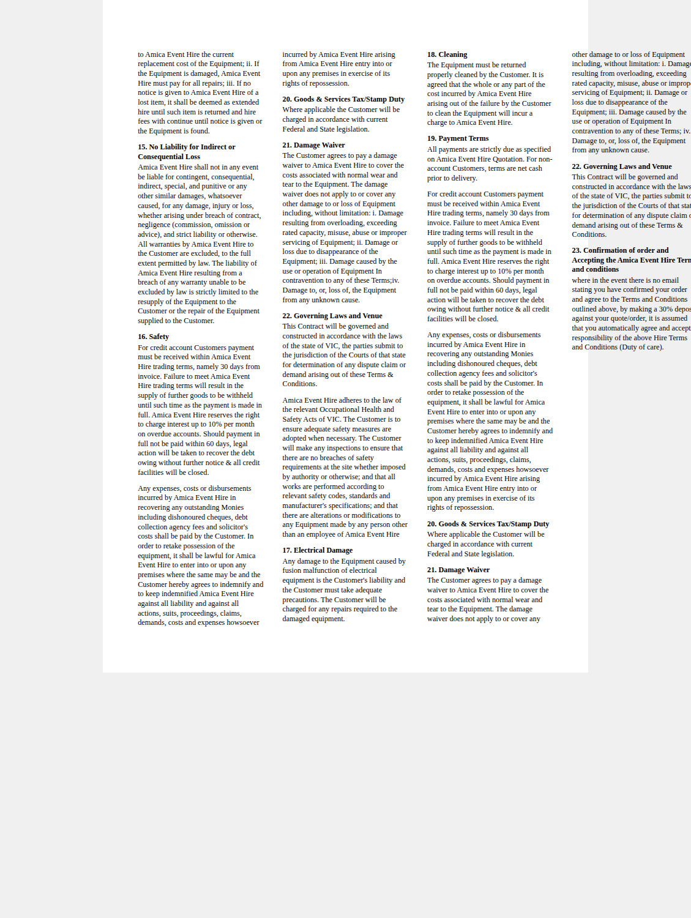to Amica Event Hire the current replacement cost of the Equipment; ii. If the Equipment is damaged, Amica Event Hire must pay for all repairs; iii. If no notice is given to Amica Event Hire of a lost item, it shall be deemed as extended hire until such item is returned and hire fees with continue until notice is given or the Equipment is found.
15. No Liability for Indirect or Consequential Loss
Amica Event Hire shall not in any event be liable for contingent, consequential, indirect, special, and punitive or any other similar damages, whatsoever caused, for any damage, injury or loss, whether arising under breach of contract, negligence (commission, omission or advice), and strict liability or otherwise. All warranties by Amica Event Hire to the Customer are excluded, to the full extent permitted by law. The liability of Amica Event Hire resulting from a breach of any warranty unable to be excluded by law is strictly limited to the resupply of the Equipment to the Customer or the repair of the Equipment supplied to the Customer.
16. Safety
For credit account Customers payment must be received within Amica Event Hire trading terms, namely 30 days from invoice. Failure to meet Amica Event Hire trading terms will result in the supply of further goods to be withheld until such time as the payment is made in full. Amica Event Hire reserves the right to charge interest up to 10% per month on overdue accounts. Should payment in full not be paid within 60 days, legal action will be taken to recover the debt owing without further notice & all credit facilities will be closed.
Any expenses, costs or disbursements incurred by Amica Event Hire in recovering any outstanding Monies including dishonoured cheques, debt collection agency fees and solicitor's costs shall be paid by the Customer. In order to retake possession of the equipment, it shall be lawful for Amica Event Hire to enter into or upon any premises where the same may be and the Customer hereby agrees to indemnify and to keep indemnified Amica Event Hire against all liability and against all actions, suits, proceedings, claims, demands, costs and expenses howsoever incurred by Amica Event Hire arising from Amica Event Hire entry into or upon any premises in exercise of its rights of repossession.
20. Goods & Services Tax/Stamp Duty
Where applicable the Customer will be charged in accordance with current Federal and State legislation.
21. Damage Waiver
The Customer agrees to pay a damage waiver to Amica Event Hire to cover the costs associated with normal wear and tear to the Equipment. The damage waiver does not apply to or cover any other damage to or loss of Equipment including, without limitation: i. Damage resulting from overloading, exceeding rated capacity, misuse, abuse or improper servicing of Equipment; ii. Damage or loss due to disappearance of the Equipment; iii. Damage caused by the use or operation of Equipment In contravention to any of these Terms;iv. Damage to, or, loss of, the Equipment from any unknown cause.
22. Governing Laws and Venue
This Contract will be governed and constructed in accordance with the laws of the state of VIC, the parties submit to the jurisdiction of the Courts of that state for determination of any dispute claim or demand arising out of these Terms & Conditions.
Amica Event Hire adheres to the law of the relevant Occupational Health and Safety Acts of VIC. The Customer is to ensure adequate safety measures are adopted when necessary. The Customer will make any inspections to ensure that there are no breaches of safety requirements at the site whether imposed by authority or otherwise; and that all works are performed according to relevant safety codes, standards and manufacturer's specifications; and that there are alterations or modifications to any Equipment made by any person other than an employee of Amica Event Hire
17. Electrical Damage
Any damage to the Equipment caused by fusion malfunction of electrical equipment is the Customer's liability and the Customer must take adequate precautions. The Customer will be charged for any repairs required to the damaged equipment.
18. Cleaning
The Equipment must be returned properly cleaned by the Customer. It is agreed that the whole or any part of the cost incurred by Amica Event Hire arising out of the failure by the Customer to clean the Equipment will incur a charge to Amica Event Hire.
19. Payment Terms
All payments are strictly due as specified on Amica Event Hire Quotation. For non-account Customers, terms are net cash prior to delivery.
For credit account Customers payment must be received within Amica Event Hire trading terms, namely 30 days from invoice. Failure to meet Amica Event Hire trading terms will result in the supply of further goods to be withheld until such time as the payment is made in full. Amica Event Hire reserves the right to charge interest up to 10% per month on overdue accounts. Should payment in full not be paid within 60 days, legal action will be taken to recover the debt owing without further notice & all credit facilities will be closed.
Any expenses, costs or disbursements incurred by Amica Event Hire in recovering any outstanding Monies including dishonoured cheques, debt collection agency fees and solicitor's costs shall be paid by the Customer. In order to retake possession of the equipment, it shall be lawful for Amica Event Hire to enter into or upon any premises where the same may be and the Customer hereby agrees to indemnify and to keep indemnified Amica Event Hire against all liability and against all actions, suits, proceedings, claims, demands, costs and expenses howsoever incurred by Amica Event Hire arising from Amica Event Hire entry into or upon any premises in exercise of its rights of repossession.
20. Goods & Services Tax/Stamp Duty
Where applicable the Customer will be charged in accordance with current Federal and State legislation.
21. Damage Waiver
The Customer agrees to pay a damage waiver to Amica Event Hire to cover the costs associated with normal wear and tear to the Equipment. The damage waiver does not apply to or cover any other damage to or loss of Equipment including, without limitation: i. Damage resulting from overloading, exceeding rated capacity, misuse, abuse or improper servicing of Equipment; ii. Damage or loss due to disappearance of the Equipment; iii. Damage caused by the use or operation of Equipment In contravention to any of these Terms; iv. Damage to, or, loss of, the Equipment from any unknown cause.
22. Governing Laws and Venue
This Contract will be governed and constructed in accordance with the laws of the state of VIC, the parties submit to the jurisdiction of the Courts of that state for determination of any dispute claim or demand arising out of these Terms & Conditions.
23. Confirmation of order and Accepting the Amica Event Hire Terms and conditions
where in the event there is no email stating you have confirmed your order and agree to the Terms and Conditions outlined above, by making a 30% deposit against your quote/order, it is assumed that you automatically agree and accept responsibility of the above Hire Terms and Conditions (Duty of care).